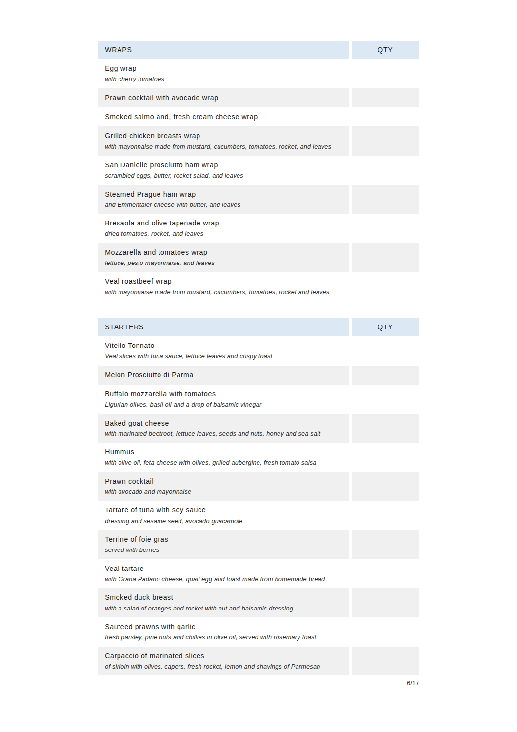| WRAPS | QTY |
| --- | --- |
| Egg wrap with cherry tomatoes | |
| Prawn cocktail with avocado wrap | |
| Smoked salmo and, fresh cream cheese wrap | |
| Grilled chicken breasts wrap with mayonnaise made from mustard, cucumbers, tomatoes, rocket, and leaves | |
| San Danielle prosciutto ham wrap scrambled eggs, butter, rocket salad, and leaves | |
| Steamed Prague ham wrap and Emmentaler cheese with butter, and leaves | |
| Bresaola and olive tapenade wrap dried tomatoes, rocket, and leaves | |
| Mozzarella and tomatoes wrap lettuce, pesto mayonnaise, and leaves | |
| Veal roastbeef wrap with mayonnaise made from mustard, cucumbers, tomatoes, rocket and leaves | |
| STARTERS | QTY |
| --- | --- |
| Vitello Tonnato Veal slices with tuna sauce, lettuce leaves and crispy toast | |
| Melon Prosciutto di Parma | |
| Buffalo mozzarella with tomatoes Ligurian olives, basil oil and a drop of balsamic vinegar | |
| Baked goat cheese with marinated beetroot, lettuce leaves, seeds and nuts, honey and sea salt | |
| Hummus with olive oil, feta cheese with olives, grilled aubergine, fresh tomato salsa | |
| Prawn cocktail with avocado and mayonnaise | |
| Tartare of tuna with soy sauce dressing and sesame seed, avocado guacamole | |
| Terrine of foie gras served with berries | |
| Veal tartare with Grana Padano cheese, quail egg and toast made from homemade bread | |
| Smoked duck breast with a salad of oranges and rocket with nut and balsamic dressing | |
| Sauteed prawns with garlic fresh parsley, pine nuts and chillies in olive oil, served with rosemary toast | |
| Carpaccio of marinated slices of sirloin with olives, capers, fresh rocket, lemon and shavings of Parmesan | |
6/17